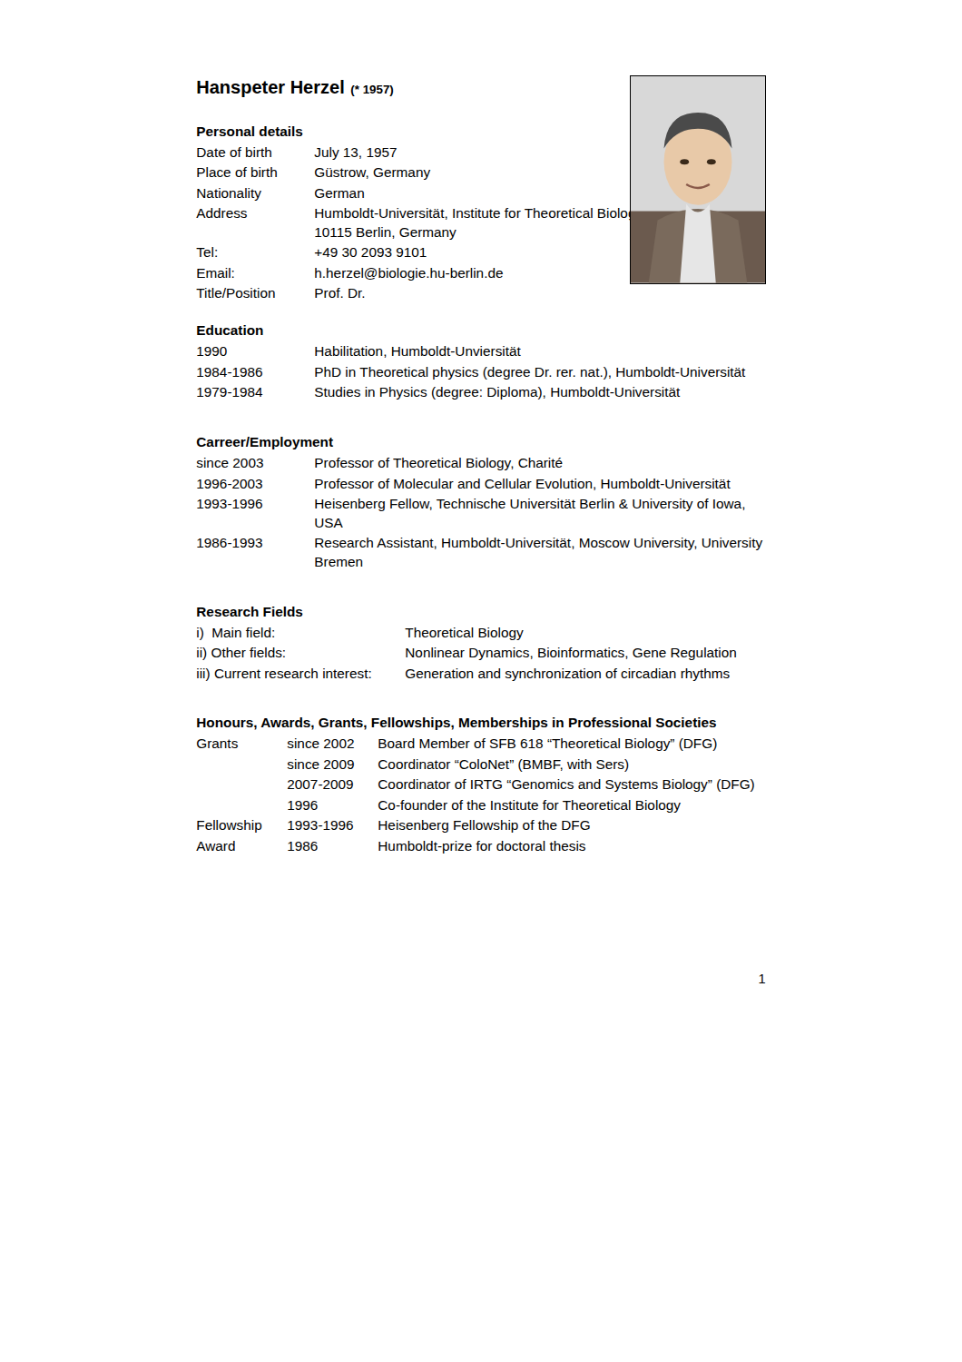Hanspeter Herzel
(* 1957)
Personal details
| Date of birth | July 13, 1957 |
| Place of birth | Güstrow, Germany |
| Nationality | German |
| Address | Humboldt-Universität, Institute for Theoretical Biology, Invalidenstr. 43, 10115 Berlin, Germany |
| Tel: | +49 30 2093 9101 |
| Email: | h.herzel@biologie.hu-berlin.de |
| Title/Position | Prof. Dr. |
Education
| 1990 | Habilitation, Humboldt-Unviersität |
| 1984-1986 | PhD in Theoretical physics (degree Dr. rer. nat.), Humboldt-Universität |
| 1979-1984 | Studies in Physics (degree: Diploma), Humboldt-Universität |
Carreer/Employment
| since 2003 | Professor of Theoretical Biology, Charité |
| 1996-2003 | Professor of Molecular and Cellular Evolution, Humboldt-Universität |
| 1993-1996 | Heisenberg Fellow, Technische Universität Berlin & University of Iowa, USA |
| 1986-1993 | Research Assistant, Humboldt-Universität, Moscow University, University Bremen |
Research Fields
| i) Main field: | Theoretical Biology |
| ii) Other fields: | Nonlinear Dynamics, Bioinformatics, Gene Regulation |
| iii) Current research interest: | Generation and synchronization of circadian rhythms |
Honours, Awards, Grants, Fellowships, Memberships in Professional Societies
| Grants | since 2002 | Board Member of SFB 618 “Theoretical Biology” (DFG) |
| | since 2009 | Coordinator “ColoNet” (BMBF, with Sers) |
| | 2007-2009 | Coordinator of IRTG “Genomics and Systems Biology” (DFG) |
| | 1996 | Co-founder of the Institute for Theoretical Biology |
| Fellowship | 1993-1996 | Heisenberg Fellowship of the DFG |
| Award | 1986 | Humboldt-prize for doctoral thesis |
1